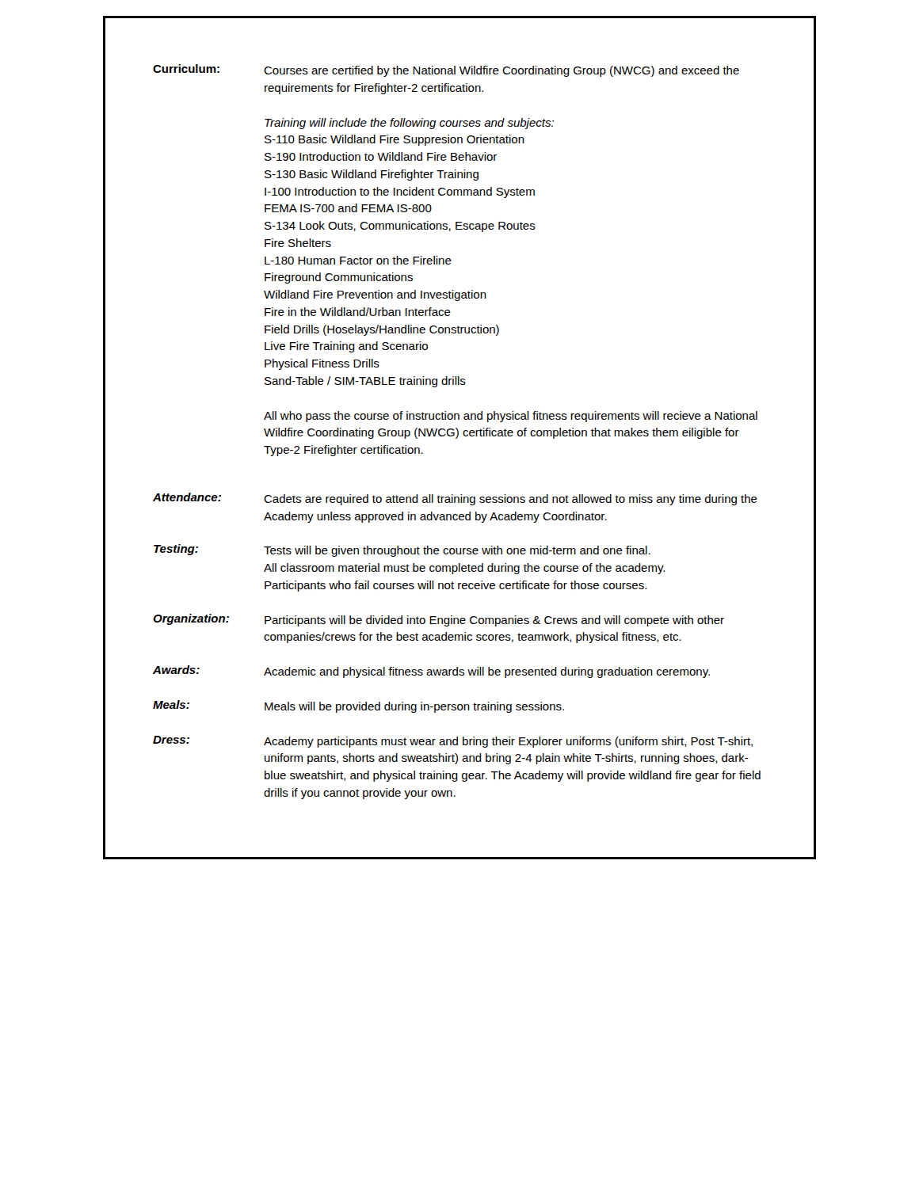| Curriculum: | Courses are certified by the National Wildfire Coordinating Group (NWCG) and exceed the requirements for Firefighter-2 certification. |
| | Training will include the following courses and subjects: S-110 Basic Wildland Fire Suppresion Orientation S-190 Introduction to Wildland Fire Behavior S-130 Basic Wildland Firefighter Training I-100 Introduction to the Incident Command System FEMA IS-700 and FEMA IS-800 S-134 Look Outs, Communications, Escape Routes Fire Shelters L-180 Human Factor on the Fireline Fireground Communications Wildland Fire Prevention and Investigation Fire in the Wildland/Urban Interface Field Drills (Hoselays/Handline Construction) Live Fire Training and Scenario Physical Fitness Drills Sand-Table / SIM-TABLE training drills |
| | All who pass the course of instruction and physical fitness requirements will recieve a National Wildfire Coordinating Group (NWCG) certificate of completion that makes them eiligible for Type-2 Firefighter certification. |
| Attendance: | Cadets are required to attend all training sessions and not allowed to miss any time during the Academy unless approved in advanced by Academy Coordinator. |
| Testing: | Tests will be given throughout the course with one mid-term and one final. All classroom material must be completed during the course of the academy. Participants who fail courses will not receive certificate for those courses. |
| Organization: | Participants will be divided into Engine Companies & Crews and will compete with other companies/crews for the best academic scores, teamwork, physical fitness, etc. |
| Awards: | Academic and physical fitness awards will be presented during graduation ceremony. |
| Meals: | Meals will be provided during in-person training sessions. |
| Dress: | Academy participants must wear and bring their Explorer uniforms (uniform shirt, Post T-shirt, uniform pants, shorts and sweatshirt) and bring 2-4 plain white T-shirts, running shoes, dark-blue sweatshirt, and physical training gear. The Academy will provide wildland fire gear for field drills if you cannot provide your own. |